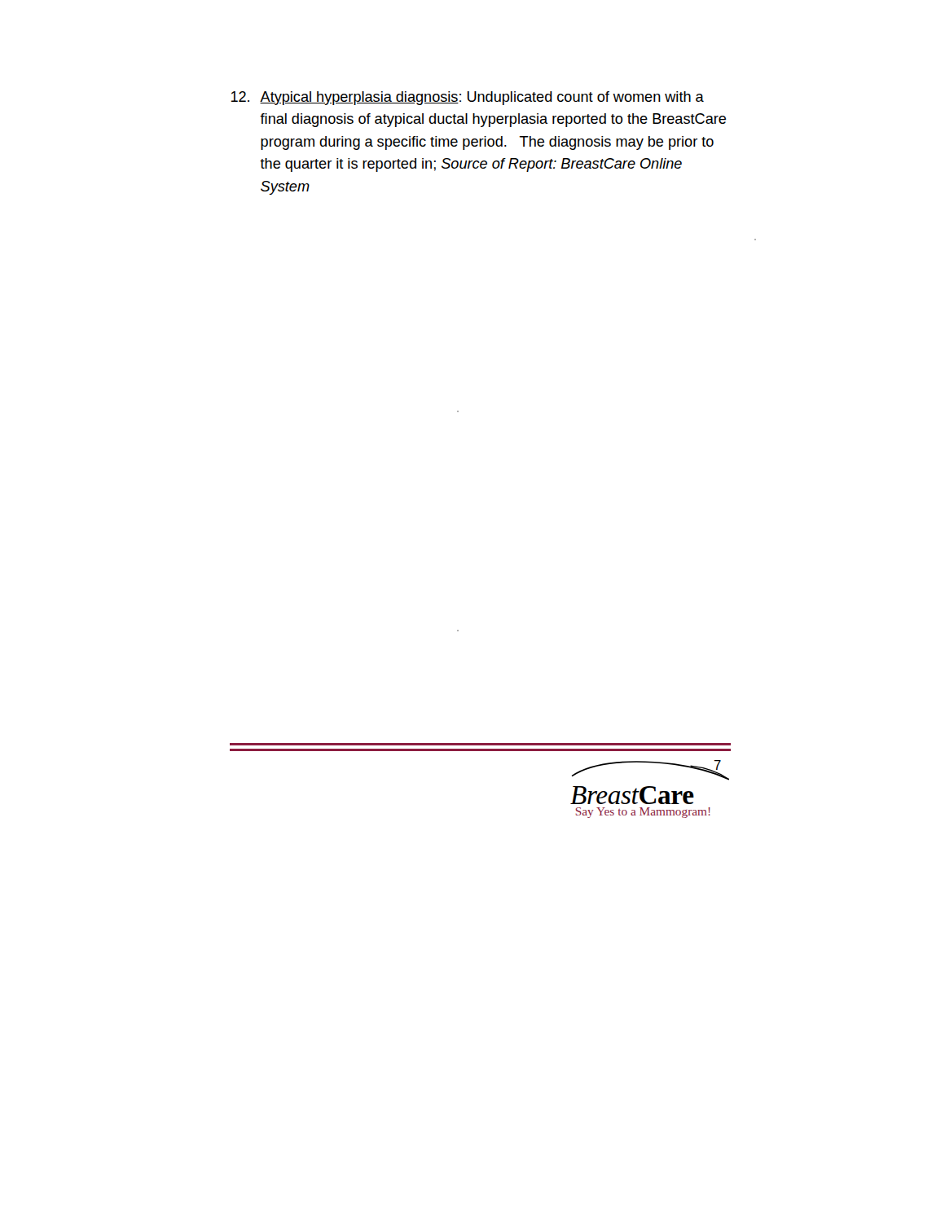12. Atypical hyperplasia diagnosis: Unduplicated count of women with a final diagnosis of atypical ductal hyperplasia reported to the BreastCare program during a specific time period. The diagnosis may be prior to the quarter it is reported in; Source of Report: BreastCare Online System
7
Breast Care Say Yes to a Mammogram!